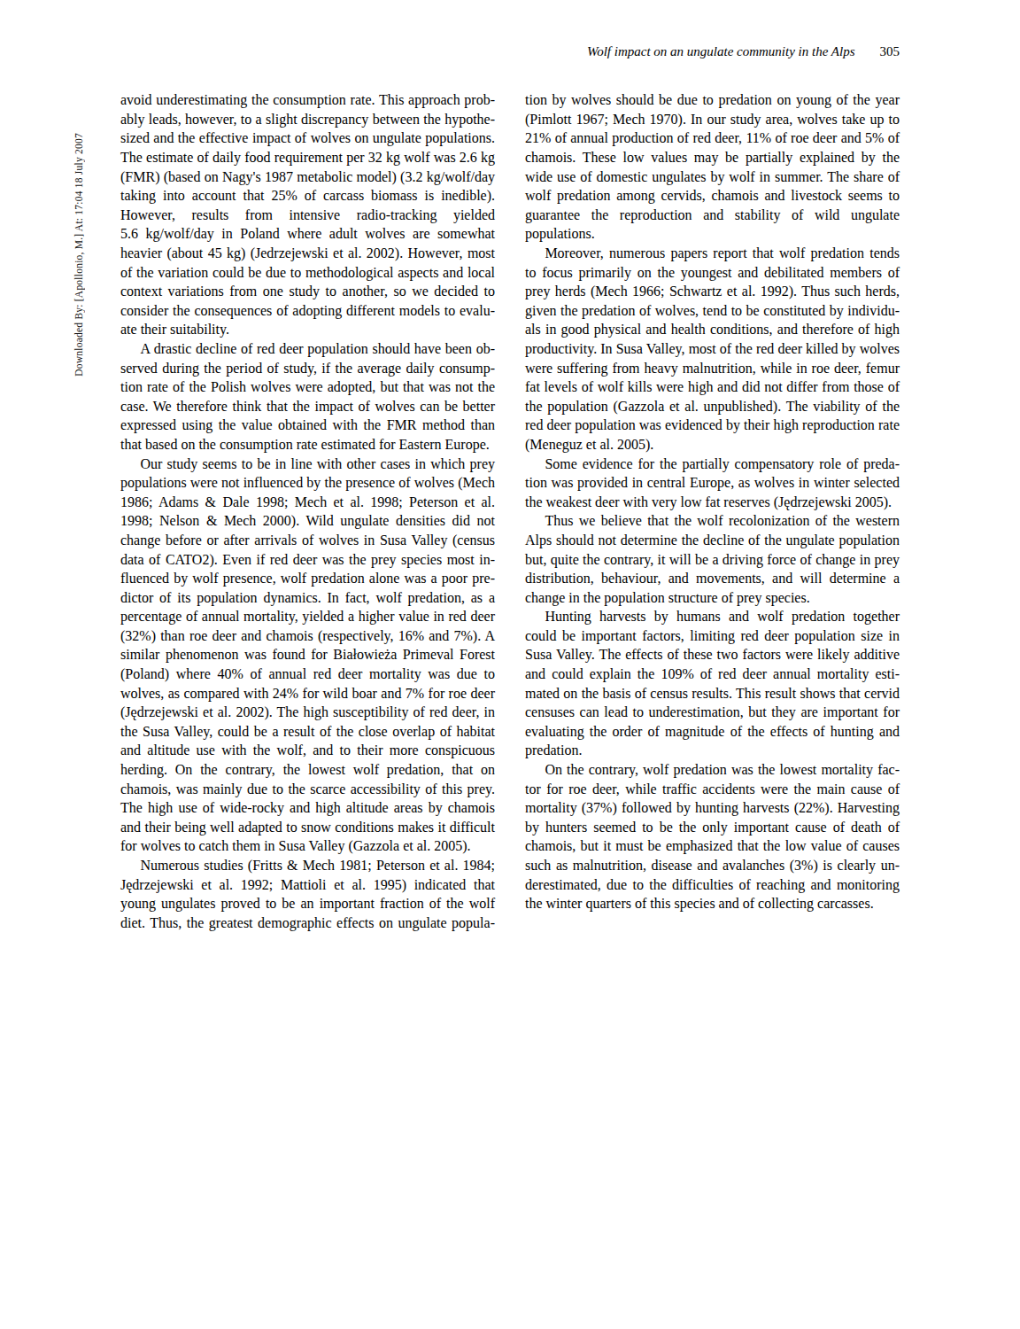Downloaded By: [Apollonio, M.] At: 17:04 18 July 2007
Wolf impact on an ungulate community in the Alps 305
avoid underestimating the consumption rate. This approach probably leads, however, to a slight discrepancy between the hypothesized and the effective impact of wolves on ungulate populations. The estimate of daily food requirement per 32 kg wolf was 2.6 kg (FMR) (based on Nagy's 1987 metabolic model) (3.2 kg/wolf/day taking into account that 25% of carcass biomass is inedible). However, results from intensive radio-tracking yielded 5.6 kg/wolf/day in Poland where adult wolves are somewhat heavier (about 45 kg) (Jedrzejewski et al. 2002). However, most of the variation could be due to methodological aspects and local context variations from one study to another, so we decided to consider the consequences of adopting different models to evaluate their suitability.
A drastic decline of red deer population should have been observed during the period of study, if the average daily consumption rate of the Polish wolves were adopted, but that was not the case. We therefore think that the impact of wolves can be better expressed using the value obtained with the FMR method than that based on the consumption rate estimated for Eastern Europe.
Our study seems to be in line with other cases in which prey populations were not influenced by the presence of wolves (Mech 1986; Adams & Dale 1998; Mech et al. 1998; Peterson et al. 1998; Nelson & Mech 2000). Wild ungulate densities did not change before or after arrivals of wolves in Susa Valley (census data of CATO2). Even if red deer was the prey species most influenced by wolf presence, wolf predation alone was a poor predictor of its population dynamics. In fact, wolf predation, as a percentage of annual mortality, yielded a higher value in red deer (32%) than roe deer and chamois (respectively, 16% and 7%). A similar phenomenon was found for Białowieża Primeval Forest (Poland) where 40% of annual red deer mortality was due to wolves, as compared with 24% for wild boar and 7% for roe deer (Jędrzejewski et al. 2002). The high susceptibility of red deer, in the Susa Valley, could be a result of the close overlap of habitat and altitude use with the wolf, and to their more conspicuous herding. On the contrary, the lowest wolf predation, that on chamois, was mainly due to the scarce accessibility of this prey. The high use of wide-rocky and high altitude areas by chamois and their being well adapted to snow conditions makes it difficult for wolves to catch them in Susa Valley (Gazzola et al. 2005).
Numerous studies (Fritts & Mech 1981; Peterson et al. 1984; Jędrzejewski et al. 1992; Mattioli et al. 1995) indicated that young ungulates proved to be an important fraction of the wolf diet. Thus, the greatest demographic effects on ungulate population by wolves should be due to predation on young of the year (Pimlott 1967; Mech 1970). In our study area, wolves take up to 21% of annual production of red deer, 11% of roe deer and 5% of chamois. These low values may be partially explained by the wide use of domestic ungulates by wolf in summer. The share of wolf predation among cervids, chamois and livestock seems to guarantee the reproduction and stability of wild ungulate populations.
Moreover, numerous papers report that wolf predation tends to focus primarily on the youngest and debilitated members of prey herds (Mech 1966; Schwartz et al. 1992). Thus such herds, given the predation of wolves, tend to be constituted by individuals in good physical and health conditions, and therefore of high productivity. In Susa Valley, most of the red deer killed by wolves were suffering from heavy malnutrition, while in roe deer, femur fat levels of wolf kills were high and did not differ from those of the population (Gazzola et al. unpublished). The viability of the red deer population was evidenced by their high reproduction rate (Meneguz et al. 2005).
Some evidence for the partially compensatory role of predation was provided in central Europe, as wolves in winter selected the weakest deer with very low fat reserves (Jędrzejewski 2005).
Thus we believe that the wolf recolonization of the western Alps should not determine the decline of the ungulate population but, quite the contrary, it will be a driving force of change in prey distribution, behaviour, and movements, and will determine a change in the population structure of prey species.
Hunting harvests by humans and wolf predation together could be important factors, limiting red deer population size in Susa Valley. The effects of these two factors were likely additive and could explain the 109% of red deer annual mortality estimated on the basis of census results. This result shows that cervid censuses can lead to underestimation, but they are important for evaluating the order of magnitude of the effects of hunting and predation.
On the contrary, wolf predation was the lowest mortality factor for roe deer, while traffic accidents were the main cause of mortality (37%) followed by hunting harvests (22%). Harvesting by hunters seemed to be the only important cause of death of chamois, but it must be emphasized that the low value of causes such as malnutrition, disease and avalanches (3%) is clearly underestimated, due to the difficulties of reaching and monitoring the winter quarters of this species and of collecting carcasses.